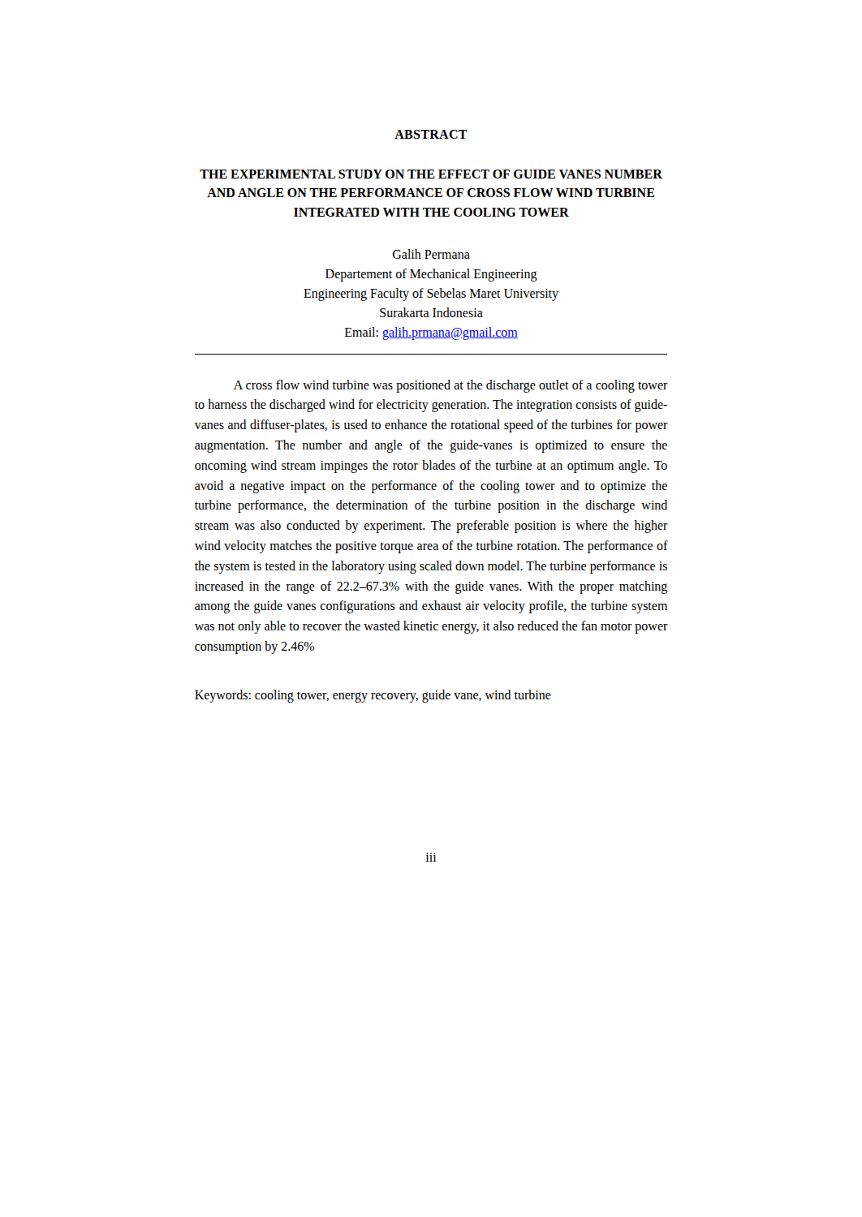ABSTRACT
The Experimental Study on the Effect of Guide Vanes Number and Angle on the Performance of Cross Flow Wind Turbine Integrated with the Cooling Tower
Galih Permana
Departement of Mechanical Engineering
Engineering Faculty of Sebelas Maret University
Surakarta Indonesia
Email: galih.prmana@gmail.com
A cross flow wind turbine was positioned at the discharge outlet of a cooling tower to harness the discharged wind for electricity generation. The integration consists of guide-vanes and diffuser-plates, is used to enhance the rotational speed of the turbines for power augmentation. The number and angle of the guide-vanes is optimized to ensure the oncoming wind stream impinges the rotor blades of the turbine at an optimum angle. To avoid a negative impact on the performance of the cooling tower and to optimize the turbine performance, the determination of the turbine position in the discharge wind stream was also conducted by experiment. The preferable position is where the higher wind velocity matches the positive torque area of the turbine rotation. The performance of the system is tested in the laboratory using scaled down model. The turbine performance is increased in the range of 22.2–67.3% with the guide vanes. With the proper matching among the guide vanes configurations and exhaust air velocity profile, the turbine system was not only able to recover the wasted kinetic energy, it also reduced the fan motor power consumption by 2.46%
Keywords: cooling tower, energy recovery, guide vane, wind turbine
iii